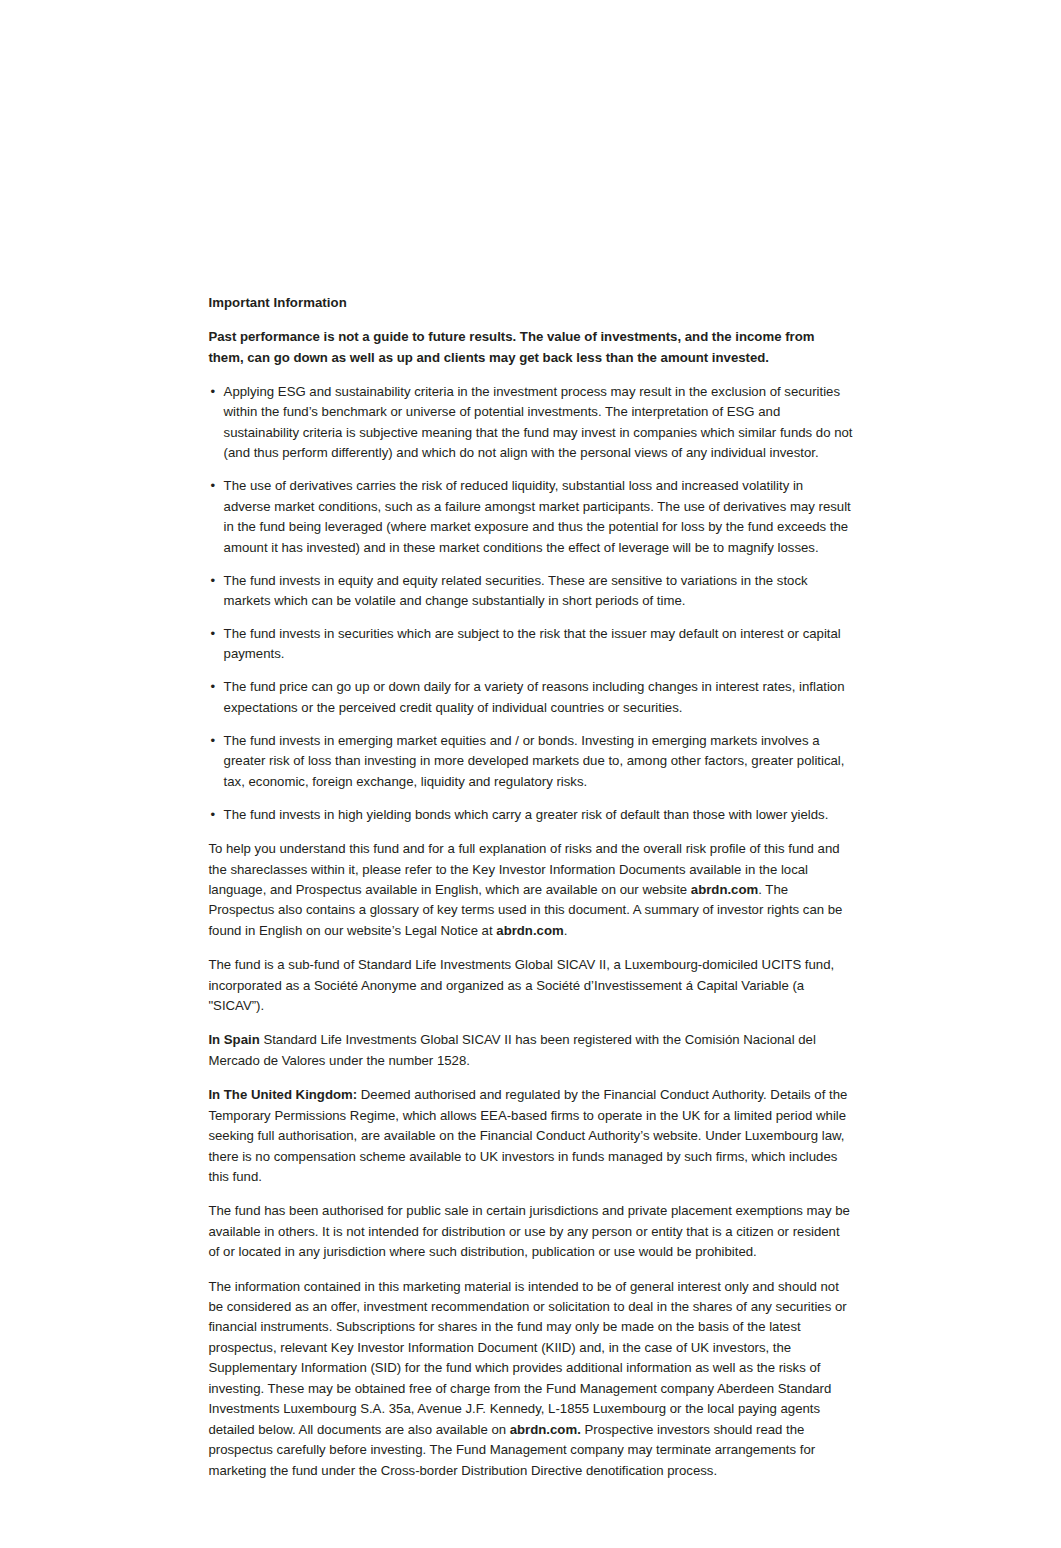Important Information
Past performance is not a guide to future results. The value of investments, and the income from them, can go down as well as up and clients may get back less than the amount invested.
Applying ESG and sustainability criteria in the investment process may result in the exclusion of securities within the fund’s benchmark or universe of potential investments. The interpretation of ESG and sustainability criteria is subjective meaning that the fund may invest in companies which similar funds do not (and thus perform differently) and which do not align with the personal views of any individual investor.
The use of derivatives carries the risk of reduced liquidity, substantial loss and increased volatility in adverse market conditions, such as a failure amongst market participants. The use of derivatives may result in the fund being leveraged (where market exposure and thus the potential for loss by the fund exceeds the amount it has invested) and in these market conditions the effect of leverage will be to magnify losses.
The fund invests in equity and equity related securities. These are sensitive to variations in the stock markets which can be volatile and change substantially in short periods of time.
The fund invests in securities which are subject to the risk that the issuer may default on interest or capital payments.
The fund price can go up or down daily for a variety of reasons including changes in interest rates, inflation expectations or the perceived credit quality of individual countries or securities.
The fund invests in emerging market equities and / or bonds. Investing in emerging markets involves a greater risk of loss than investing in more developed markets due to, among other factors, greater political, tax, economic, foreign exchange, liquidity and regulatory risks.
The fund invests in high yielding bonds which carry a greater risk of default than those with lower yields.
To help you understand this fund and for a full explanation of risks and the overall risk profile of this fund and the shareclasses within it, please refer to the Key Investor Information Documents available in the local language, and Prospectus available in English, which are available on our website abrdn.com. The Prospectus also contains a glossary of key terms used in this document. A summary of investor rights can be found in English on our website’s Legal Notice at abrdn.com.
The fund is a sub-fund of Standard Life Investments Global SICAV II, a Luxembourg-domiciled UCITS fund, incorporated as a Société Anonyme and organized as a Société d’Investissement á Capital Variable (a "SICAV”).
In Spain Standard Life Investments Global SICAV II has been registered with the Comisión Nacional del Mercado de Valores under the number 1528.
In The United Kingdom: Deemed authorised and regulated by the Financial Conduct Authority. Details of the Temporary Permissions Regime, which allows EEA-based firms to operate in the UK for a limited period while seeking full authorisation, are available on the Financial Conduct Authority’s website. Under Luxembourg law, there is no compensation scheme available to UK investors in funds managed by such firms, which includes this fund.
The fund has been authorised for public sale in certain jurisdictions and private placement exemptions may be available in others. It is not intended for distribution or use by any person or entity that is a citizen or resident of or located in any jurisdiction where such distribution, publication or use would be prohibited.
The information contained in this marketing material is intended to be of general interest only and should not be considered as an offer, investment recommendation or solicitation to deal in the shares of any securities or financial instruments. Subscriptions for shares in the fund may only be made on the basis of the latest prospectus, relevant Key Investor Information Document (KIID) and, in the case of UK investors, the Supplementary Information (SID) for the fund which provides additional information as well as the risks of investing. These may be obtained free of charge from the Fund Management company Aberdeen Standard Investments Luxembourg S.A. 35a, Avenue J.F. Kennedy, L-1855 Luxembourg or the local paying agents detailed below. All documents are also available on abrdn.com. Prospective investors should read the prospectus carefully before investing. The Fund Management company may terminate arrangements for marketing the fund under the Cross-border Distribution Directive denotification process.